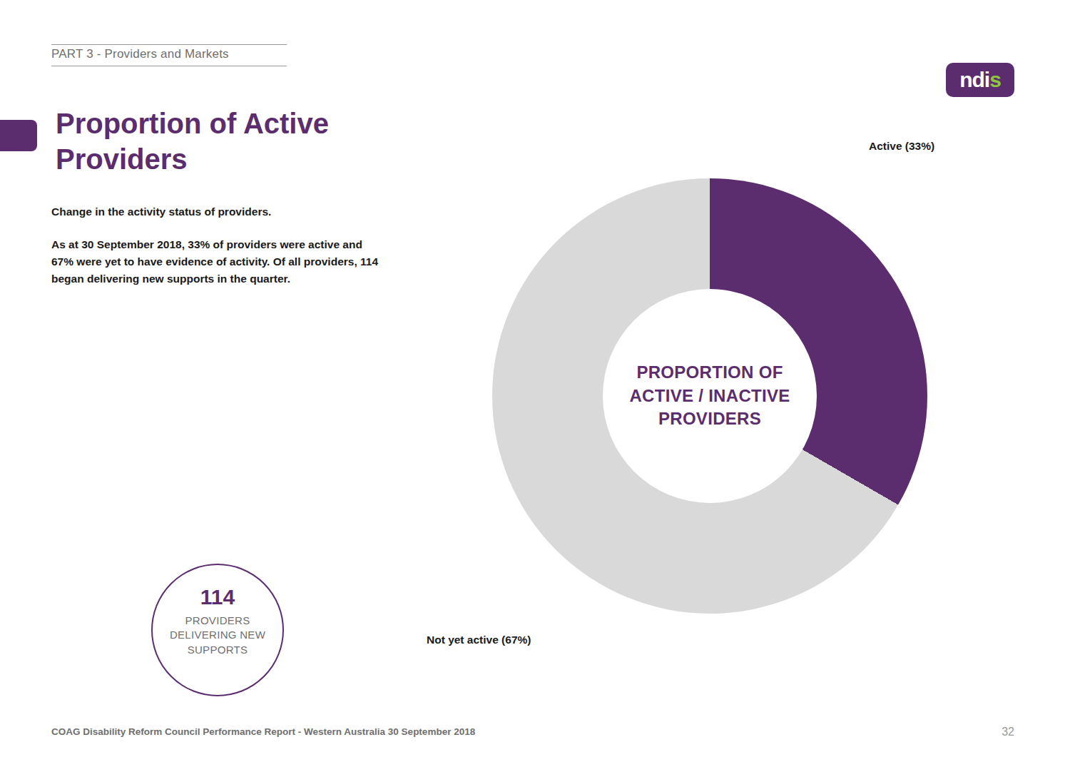PART 3 - Providers and Markets
ndis
Proportion of Active
Providers
Change in the activity status of providers.
As at 30 September 2018, 33% of providers were active and 67% were yet to have evidence of activity. Of all providers, 114 began delivering new supports in the quarter.
114
PROVIDERS
DELIVERING NEW
SUPPORTS
Active (33%)
PROPORTION OF
ACTIVE / INACTIVE
PROVIDERS
Not yet active (67%)
COAG Disability Reform Council Performance Report - Western Australia 30 September 2018
32